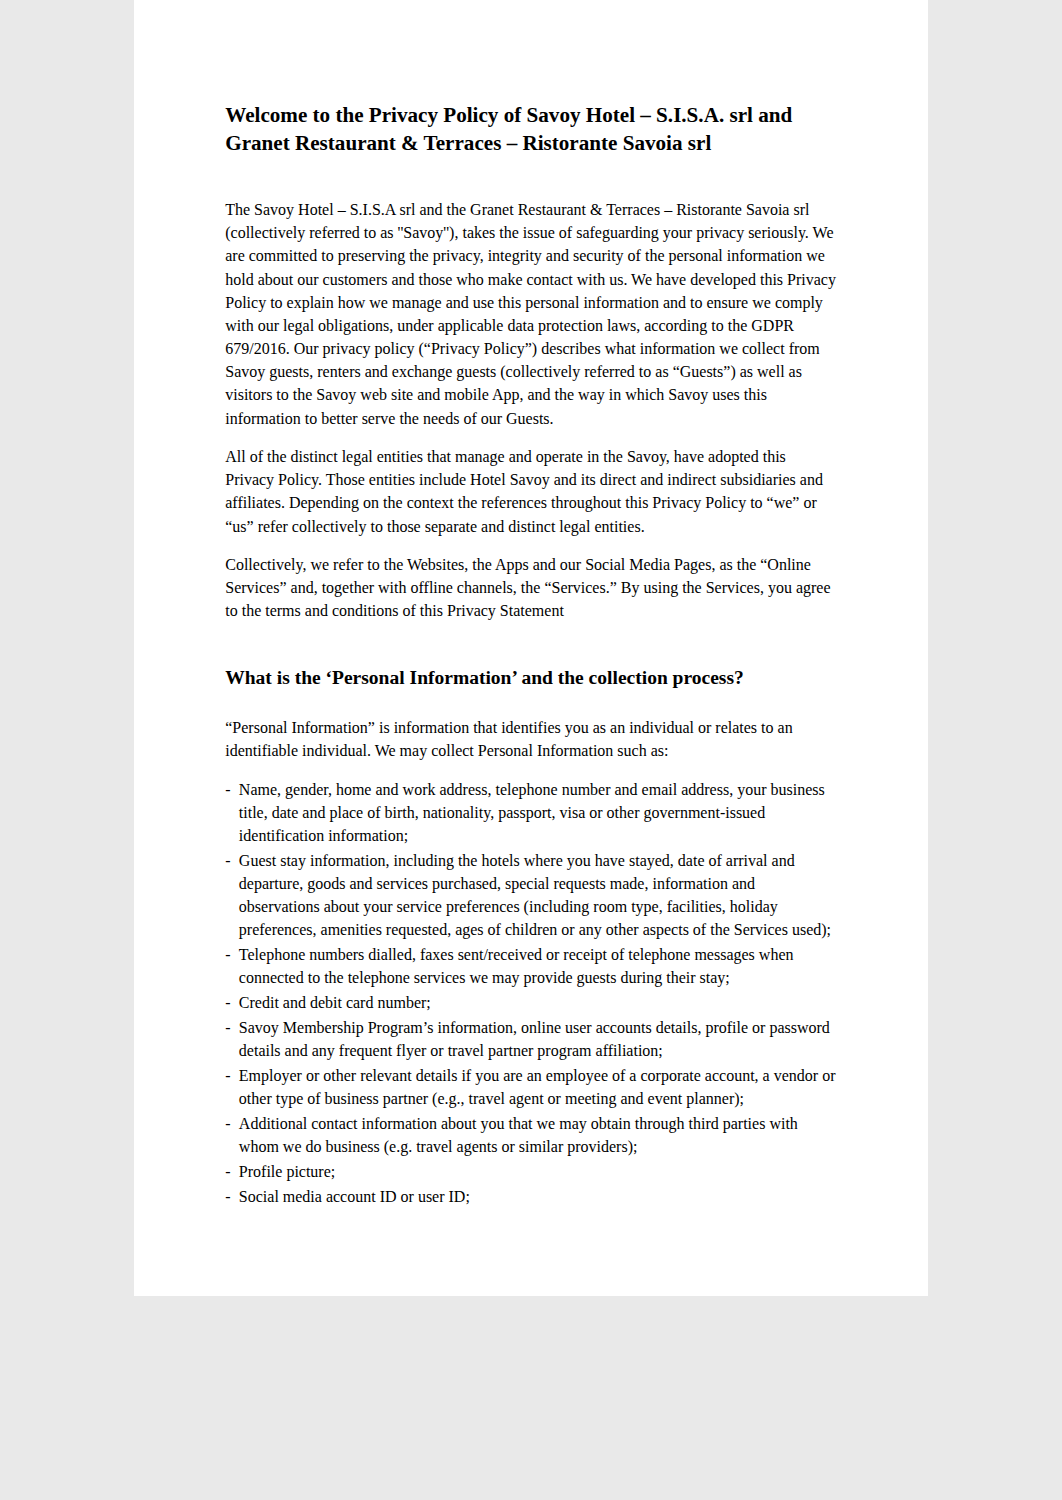Welcome to the Privacy Policy of Savoy Hotel – S.I.S.A. srl and Granet Restaurant & Terraces – Ristorante Savoia srl
The Savoy Hotel – S.I.S.A srl and the Granet Restaurant & Terraces – Ristorante Savoia srl (collectively referred to as ''Savoy''), takes the issue of safeguarding your privacy seriously. We are committed to preserving the privacy, integrity and security of the personal information we hold about our customers and those who make contact with us. We have developed this Privacy Policy to explain how we manage and use this personal information and to ensure we comply with our legal obligations, under applicable data protection laws, according to the GDPR 679/2016. Our privacy policy (“Privacy Policy”) describes what information we collect from Savoy guests, renters and exchange guests (collectively referred to as “Guests”) as well as visitors to the Savoy web site and mobile App, and the way in which Savoy uses this information to better serve the needs of our Guests.
All of the distinct legal entities that manage and operate in the Savoy, have adopted this Privacy Policy. Those entities include Hotel Savoy and its direct and indirect subsidiaries and affiliates. Depending on the context the references throughout this Privacy Policy to “we” or “us” refer collectively to those separate and distinct legal entities.
Collectively, we refer to the Websites, the Apps and our Social Media Pages, as the “Online Services” and, together with offline channels, the “Services.” By using the Services, you agree to the terms and conditions of this Privacy Statement
What is the ‘Personal Information’ and the collection process?
“Personal Information” is information that identifies you as an individual or relates to an identifiable individual. We may collect Personal Information such as:
Name, gender, home and work address, telephone number and email address, your business title, date and place of birth, nationality, passport, visa or other government-issued identification information;
Guest stay information, including the hotels where you have stayed, date of arrival and departure, goods and services purchased, special requests made, information and observations about your service preferences (including room type, facilities, holiday preferences, amenities requested, ages of children or any other aspects of the Services used);
Telephone numbers dialled, faxes sent/received or receipt of telephone messages when connected to the telephone services we may provide guests during their stay;
Credit and debit card number;
Savoy Membership Program’s information, online user accounts details, profile or password details and any frequent flyer or travel partner program affiliation;
Employer or other relevant details if you are an employee of a corporate account, a vendor or other type of business partner (e.g., travel agent or meeting and event planner);
Additional contact information about you that we may obtain through third parties with whom we do business (e.g. travel agents or similar providers);
Profile picture;
Social media account ID or user ID;